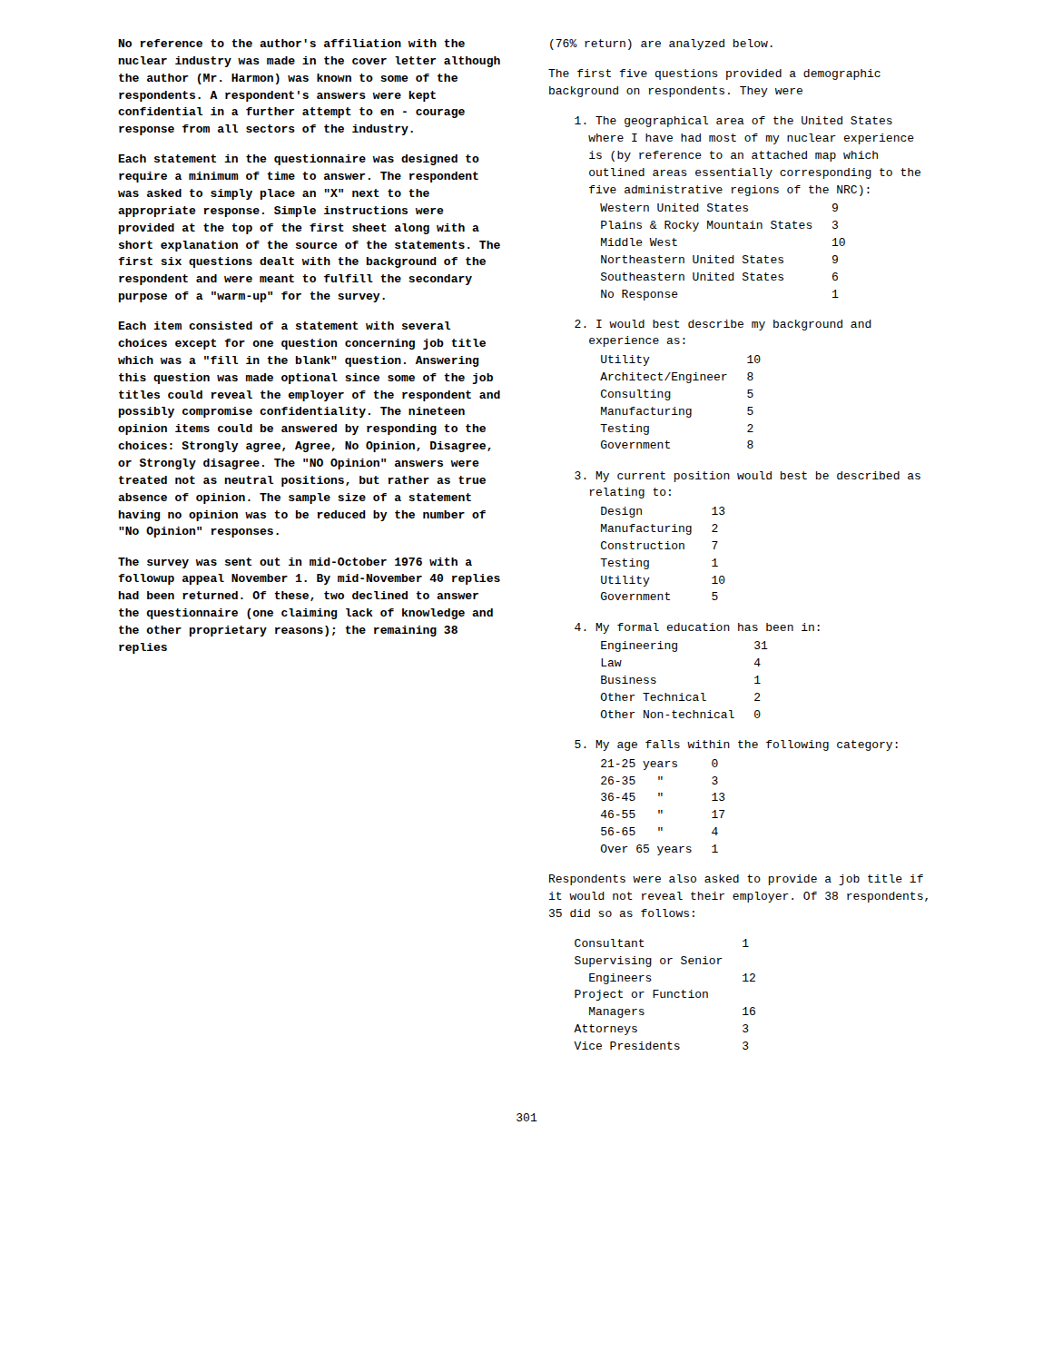No reference to the author's affiliation with the nuclear industry was made in the cover letter although the author (Mr. Harmon) was known to some of the respondents. A respondent's answers were kept confidential in a further attempt to en - courage response from all sectors of the industry.
Each statement in the questionnaire was designed to require a minimum of time to answer. The respondent was asked to simply place an "X" next to the appropriate response. Simple instructions were provided at the top of the first sheet along with a short explanation of the source of the statements. The first six questions dealt with the background of the respondent and were meant to fulfill the secondary purpose of a "warm-up" for the survey.
Each item consisted of a statement with several choices except for one question concerning job title which was a "fill in the blank" question. Answering this question was made optional since some of the job titles could reveal the employer of the respondent and possibly compromise confidentiality. The nineteen opinion items could be answered by responding to the choices: Strongly agree, Agree, No Opinion, Disagree, or Strongly disagree. The "NO Opinion" answers were treated not as neutral positions, but rather as true absence of opinion. The sample size of a statement having no opinion was to be reduced by the number of "No Opinion" responses.
The survey was sent out in mid-October 1976 with a followup appeal November 1. By mid-November 40 replies had been returned. Of these, two declined to answer the questionnaire (one claiming lack of knowledge and the other proprietary reasons); the remaining 38 replies
(76% return) are analyzed below.
The first five questions provided a demographic background on respondents. They were
1. The geographical area of the United States where I have had most of my nuclear experience is (by reference to an attached map which outlined areas essentially corresponding to the five administrative regions of the NRC):
| Western United States | 9 |
| Plains & Rocky Mountain States | 3 |
| Middle West | 10 |
| Northeastern United States | 9 |
| Southeastern United States | 6 |
| No Response | 1 |
2. I would best describe my background and experience as:
| Utility | 10 |
| Architect/Engineer | 8 |
| Consulting | 5 |
| Manufacturing | 5 |
| Testing | 2 |
| Government | 8 |
3. My current position would best be described as relating to:
| Design | 13 |
| Manufacturing | 2 |
| Construction | 7 |
| Testing | 1 |
| Utility | 10 |
| Government | 5 |
4. My formal education has been in:
| Engineering | 31 |
| Law | 4 |
| Business | 1 |
| Other Technical | 2 |
| Other Non-technical | 0 |
5. My age falls within the following category:
| 21-25 years | 0 |
| 26-35 " | 3 |
| 36-45 " | 13 |
| 46-55 " | 17 |
| 56-65 " | 4 |
| Over 65 years | 1 |
Respondents were also asked to provide a job title if it would not reveal their employer. Of 38 respondents, 35 did so as follows:
| Consultant | 1 |
| Supervising or Senior | |
| Engineers | 12 |
| Project or Function | |
| Managers | 16 |
| Attorneys | 3 |
| Vice Presidents | 3 |
301